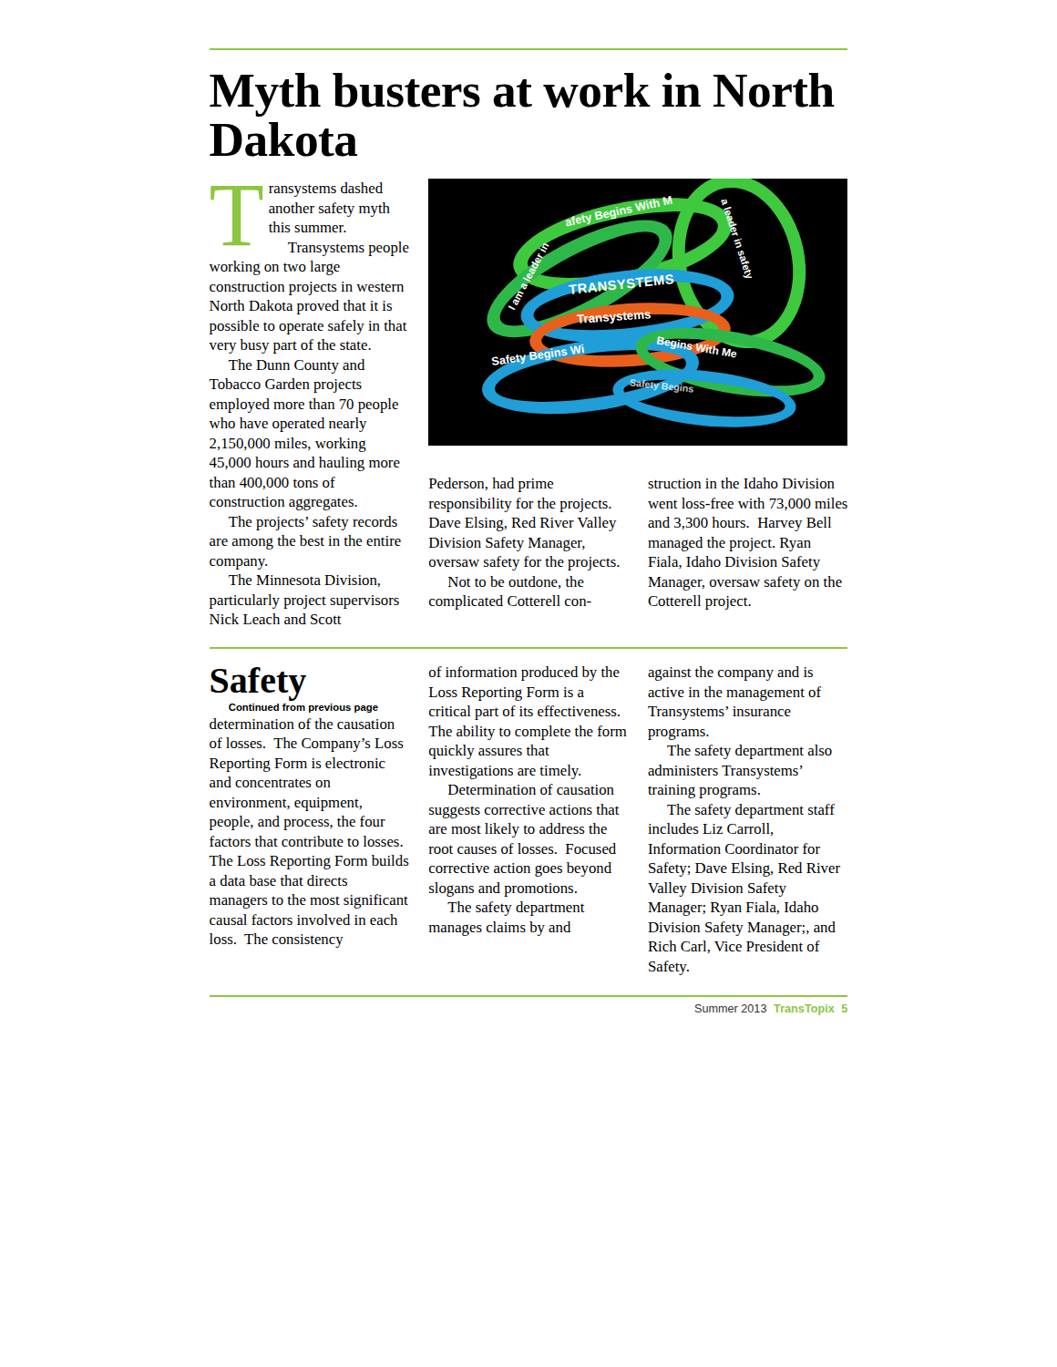Myth busters at work in North Dakota
afety Begins With M
I am a leader in
TRANSYSTEMS
Transystems
Safety Begins Wi
Begins With Me
Safety Begins
a leader in safety
Transystems dashed another safety myth this summer.
Transystems people working on two large construction projects in western North Dakota proved that it is possible to operate safely in that very busy part of the state.
The Dunn County and Tobacco Garden projects employed more than 70 people who have operated nearly 2,150,000 miles, working 45,000 hours and hauling more than 400,000 tons of construction aggregates.
The projects’ safety records are among the best in the entire company.
The Minnesota Division, particularly project supervisors Nick Leach and Scott
Pederson, had prime responsibility for the projects. Dave Elsing, Red River Valley Division Safety Manager, oversaw safety for the projects.
Not to be outdone, the complicated Cotterell con-
struction in the Idaho Division went loss-free with 73,000 miles and 3,300 hours. Harvey Bell managed the project. Ryan Fiala, Idaho Division Safety Manager, oversaw safety on the Cotterell project.
Safety
Continued from previous page
determination of the causation of losses. The Company’s Loss Reporting Form is electronic and concentrates on environment, equipment, people, and process, the four factors that contribute to losses. The Loss Reporting Form builds a data base that directs managers to the most significant causal factors involved in each loss. The consistency
of information produced by the Loss Reporting Form is a critical part of its effectiveness. The ability to complete the form quickly assures that investigations are timely.
Determination of causation suggests corrective actions that are most likely to address the root causes of losses. Focused corrective action goes beyond slogans and promotions.
The safety department manages claims by and
against the company and is active in the management of Transystems’ insurance programs.
The safety department also administers Transystems’ training programs.
The safety department staff includes Liz Carroll, Information Coordinator for Safety; Dave Elsing, Red River Valley Division Safety Manager; Ryan Fiala, Idaho Division Safety Manager;, and Rich Carl, Vice President of Safety.
Summer 2013 TransTopix 5